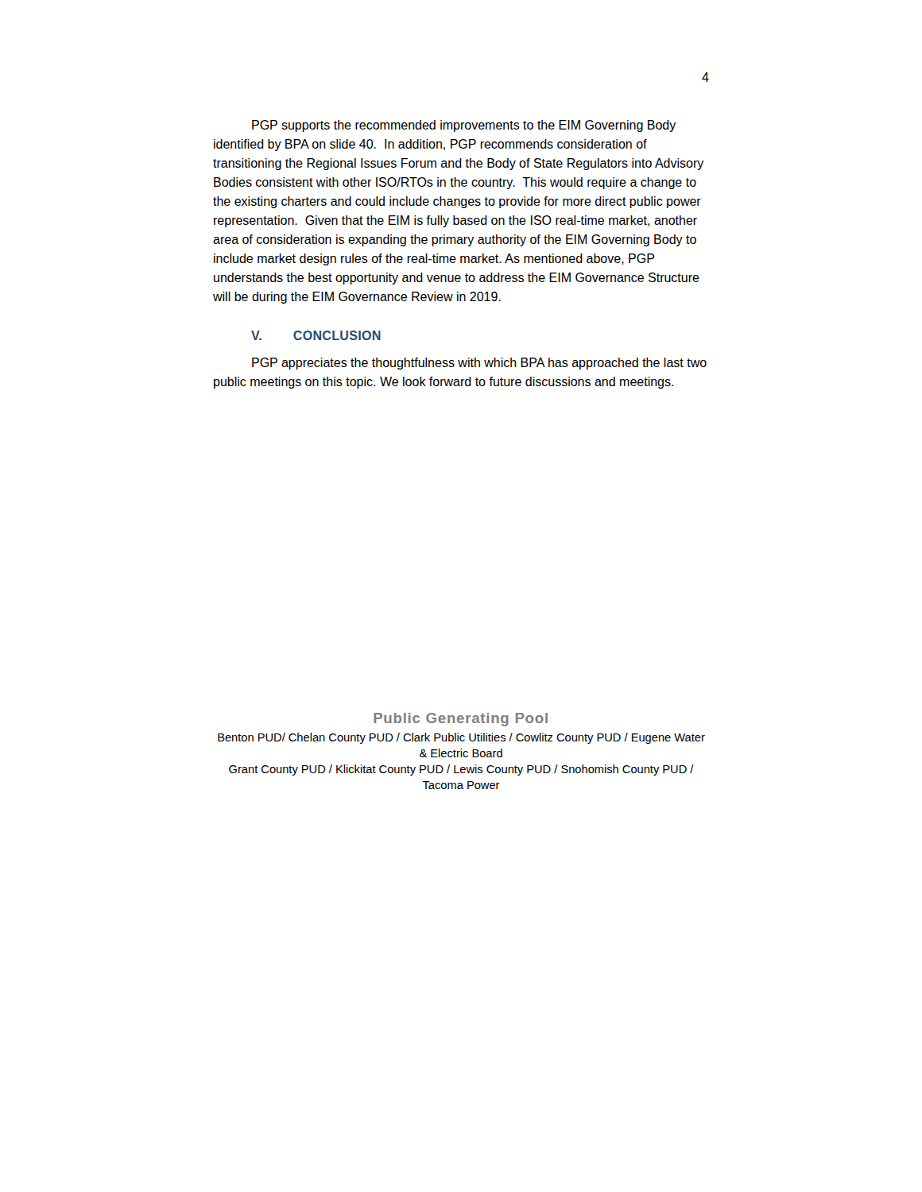4
PGP supports the recommended improvements to the EIM Governing Body identified by BPA on slide 40. In addition, PGP recommends consideration of transitioning the Regional Issues Forum and the Body of State Regulators into Advisory Bodies consistent with other ISO/RTOs in the country. This would require a change to the existing charters and could include changes to provide for more direct public power representation. Given that the EIM is fully based on the ISO real-time market, another area of consideration is expanding the primary authority of the EIM Governing Body to include market design rules of the real-time market. As mentioned above, PGP understands the best opportunity and venue to address the EIM Governance Structure will be during the EIM Governance Review in 2019.
V. CONCLUSION
PGP appreciates the thoughtfulness with which BPA has approached the last two public meetings on this topic. We look forward to future discussions and meetings.
Public Generating Pool
Benton PUD/ Chelan County PUD / Clark Public Utilities / Cowlitz County PUD / Eugene Water & Electric Board
Grant County PUD / Klickitat County PUD / Lewis County PUD / Snohomish County PUD / Tacoma Power